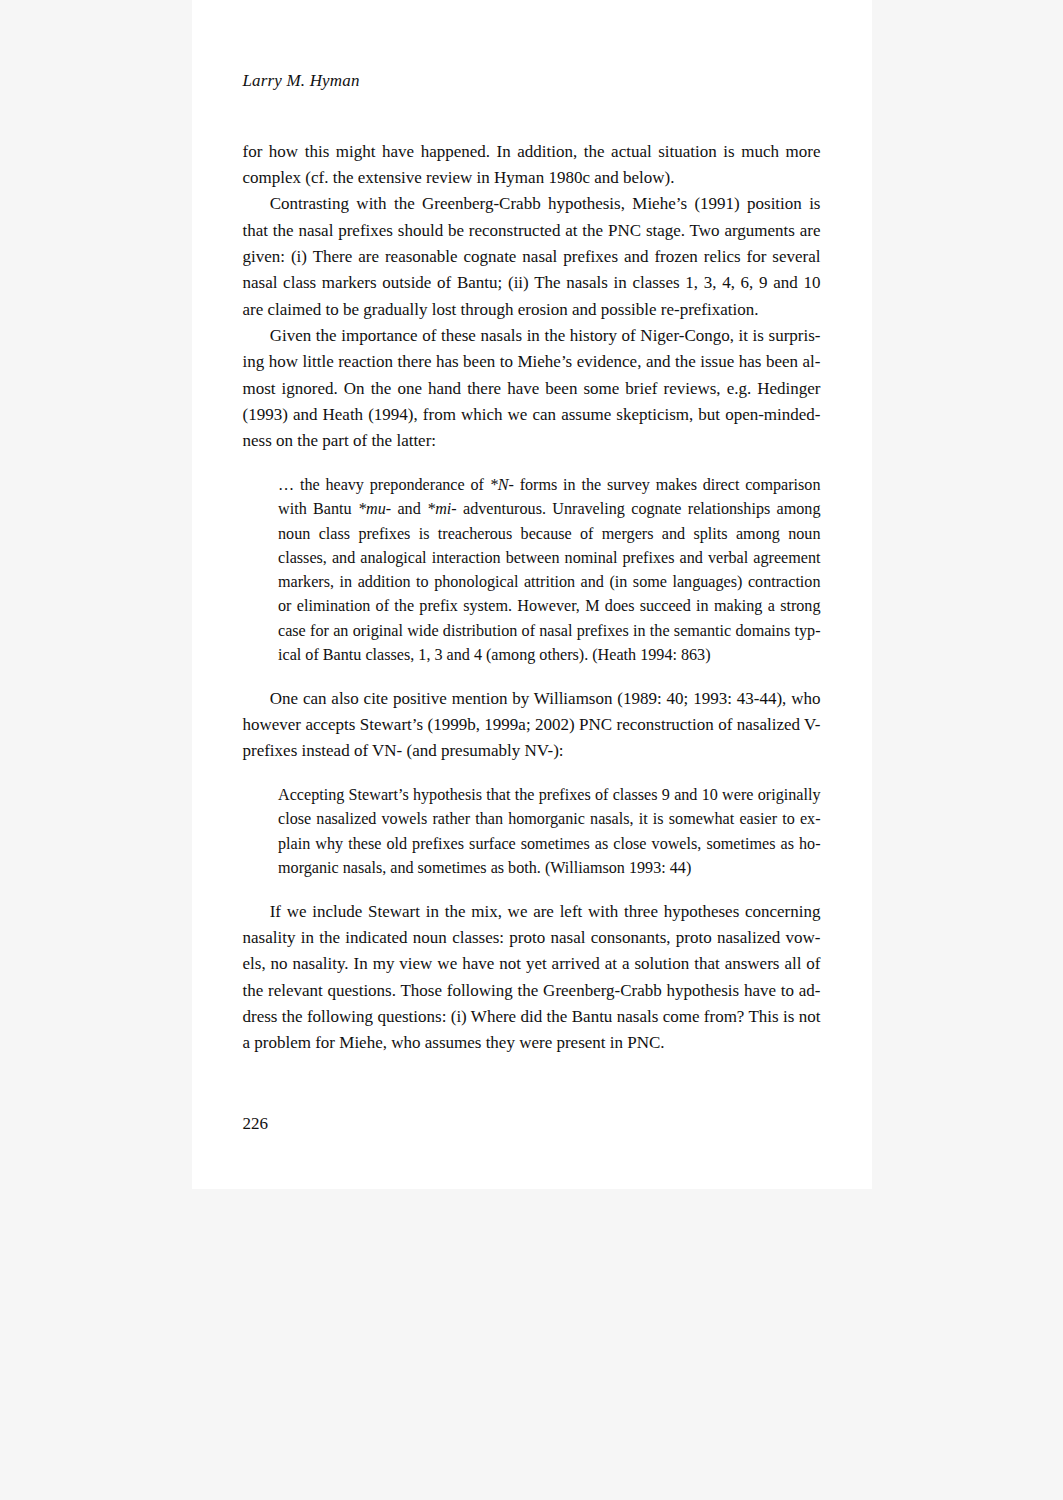Larry M. Hyman
for how this might have happened. In addition, the actual situation is much more complex (cf. the extensive review in Hyman 1980c and below).
Contrasting with the Greenberg-Crabb hypothesis, Miehe’s (1991) position is that the nasal prefixes should be reconstructed at the PNC stage. Two arguments are given: (i) There are reasonable cognate nasal prefixes and frozen relics for several nasal class markers outside of Bantu; (ii) The nasals in classes 1, 3, 4, 6, 9 and 10 are claimed to be gradually lost through erosion and possible re-prefixation.
Given the importance of these nasals in the history of Niger-Congo, it is surprising how little reaction there has been to Miehe’s evidence, and the issue has been almost ignored. On the one hand there have been some brief reviews, e.g. Hedinger (1993) and Heath (1994), from which we can assume skepticism, but open-mindedness on the part of the latter:
… the heavy preponderance of *N- forms in the survey makes direct comparison with Bantu *mu- and *mi- adventurous. Unraveling cognate relationships among noun class prefixes is treacherous because of mergers and splits among noun classes, and analogical interaction between nominal prefixes and verbal agreement markers, in addition to phonological attrition and (in some languages) contraction or elimination of the prefix system. However, M does succeed in making a strong case for an original wide distribution of nasal prefixes in the semantic domains typical of Bantu classes, 1, 3 and 4 (among others). (Heath 1994: 863)
One can also cite positive mention by Williamson (1989: 40; 1993: 43-44), who however accepts Stewart’s (1999b, 1999a; 2002) PNC reconstruction of nasalized V- prefixes instead of VN- (and presumably NV-):
Accepting Stewart’s hypothesis that the prefixes of classes 9 and 10 were originally close nasalized vowels rather than homorganic nasals, it is somewhat easier to explain why these old prefixes surface sometimes as close vowels, sometimes as homorganic nasals, and sometimes as both. (Williamson 1993: 44)
If we include Stewart in the mix, we are left with three hypotheses concerning nasality in the indicated noun classes: proto nasal consonants, proto nasalized vowels, no nasality. In my view we have not yet arrived at a solution that answers all of the relevant questions. Those following the Greenberg-Crabb hypothesis have to address the following questions: (i) Where did the Bantu nasals come from? This is not a problem for Miehe, who assumes they were present in PNC.
226